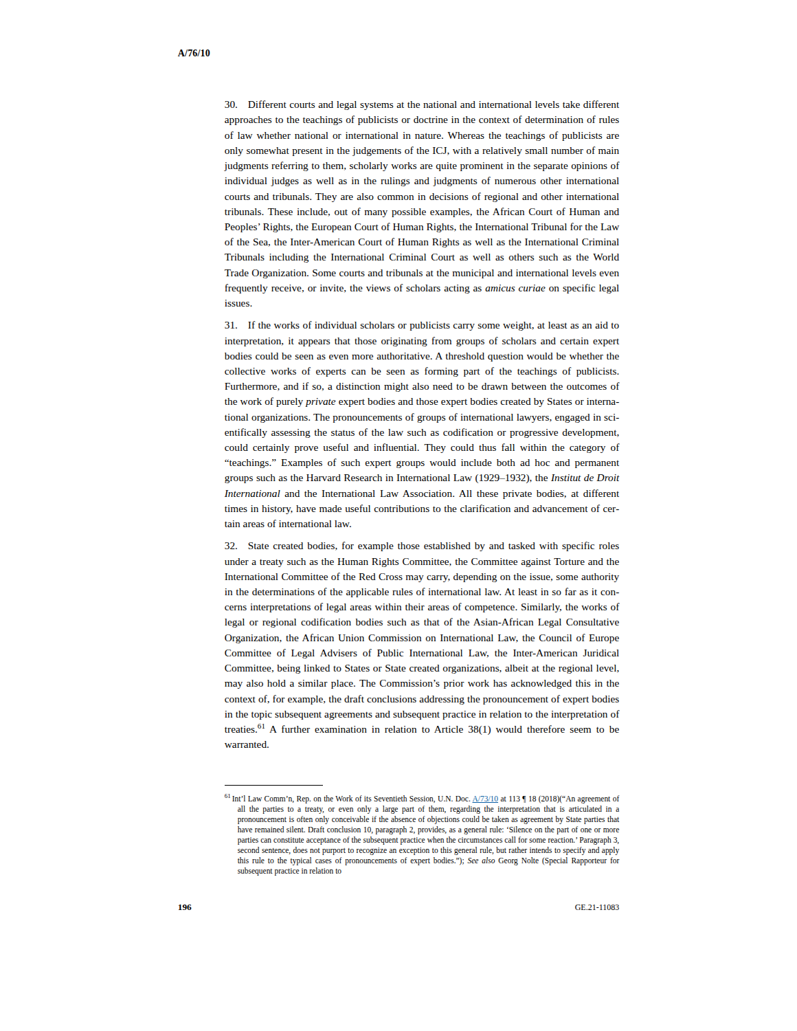A/76/10
30. Different courts and legal systems at the national and international levels take different approaches to the teachings of publicists or doctrine in the context of determination of rules of law whether national or international in nature. Whereas the teachings of publicists are only somewhat present in the judgements of the ICJ, with a relatively small number of main judgments referring to them, scholarly works are quite prominent in the separate opinions of individual judges as well as in the rulings and judgments of numerous other international courts and tribunals. They are also common in decisions of regional and other international tribunals. These include, out of many possible examples, the African Court of Human and Peoples’ Rights, the European Court of Human Rights, the International Tribunal for the Law of the Sea, the Inter-American Court of Human Rights as well as the International Criminal Tribunals including the International Criminal Court as well as others such as the World Trade Organization. Some courts and tribunals at the municipal and international levels even frequently receive, or invite, the views of scholars acting as amicus curiae on specific legal issues.
31. If the works of individual scholars or publicists carry some weight, at least as an aid to interpretation, it appears that those originating from groups of scholars and certain expert bodies could be seen as even more authoritative. A threshold question would be whether the collective works of experts can be seen as forming part of the teachings of publicists. Furthermore, and if so, a distinction might also need to be drawn between the outcomes of the work of purely private expert bodies and those expert bodies created by States or international organizations. The pronouncements of groups of international lawyers, engaged in scientifically assessing the status of the law such as codification or progressive development, could certainly prove useful and influential. They could thus fall within the category of “teachings.” Examples of such expert groups would include both ad hoc and permanent groups such as the Harvard Research in International Law (1929–1932), the Institut de Droit International and the International Law Association. All these private bodies, at different times in history, have made useful contributions to the clarification and advancement of certain areas of international law.
32. State created bodies, for example those established by and tasked with specific roles under a treaty such as the Human Rights Committee, the Committee against Torture and the International Committee of the Red Cross may carry, depending on the issue, some authority in the determinations of the applicable rules of international law. At least in so far as it concerns interpretations of legal areas within their areas of competence. Similarly, the works of legal or regional codification bodies such as that of the Asian-African Legal Consultative Organization, the African Union Commission on International Law, the Council of Europe Committee of Legal Advisers of Public International Law, the Inter-American Juridical Committee, being linked to States or State created organizations, albeit at the regional level, may also hold a similar place. The Commission’s prior work has acknowledged this in the context of, for example, the draft conclusions addressing the pronouncement of expert bodies in the topic subsequent agreements and subsequent practice in relation to the interpretation of treaties.61 A further examination in relation to Article 38(1) would therefore seem to be warranted.
61 Int’l Law Comm’n, Rep. on the Work of its Seventieth Session, U.N. Doc. A/73/10 at 113 ¶ 18 (2018)(“An agreement of all the parties to a treaty, or even only a large part of them, regarding the interpretation that is articulated in a pronouncement is often only conceivable if the absence of objections could be taken as agreement by State parties that have remained silent. Draft conclusion 10, paragraph 2, provides, as a general rule: ‘Silence on the part of one or more parties can constitute acceptance of the subsequent practice when the circumstances call for some reaction.’ Paragraph 3, second sentence, does not purport to recognize an exception to this general rule, but rather intends to specify and apply this rule to the typical cases of pronouncements of expert bodies.”); See also Georg Nolte (Special Rapporteur for subsequent practice in relation to
196
GE.21-11083